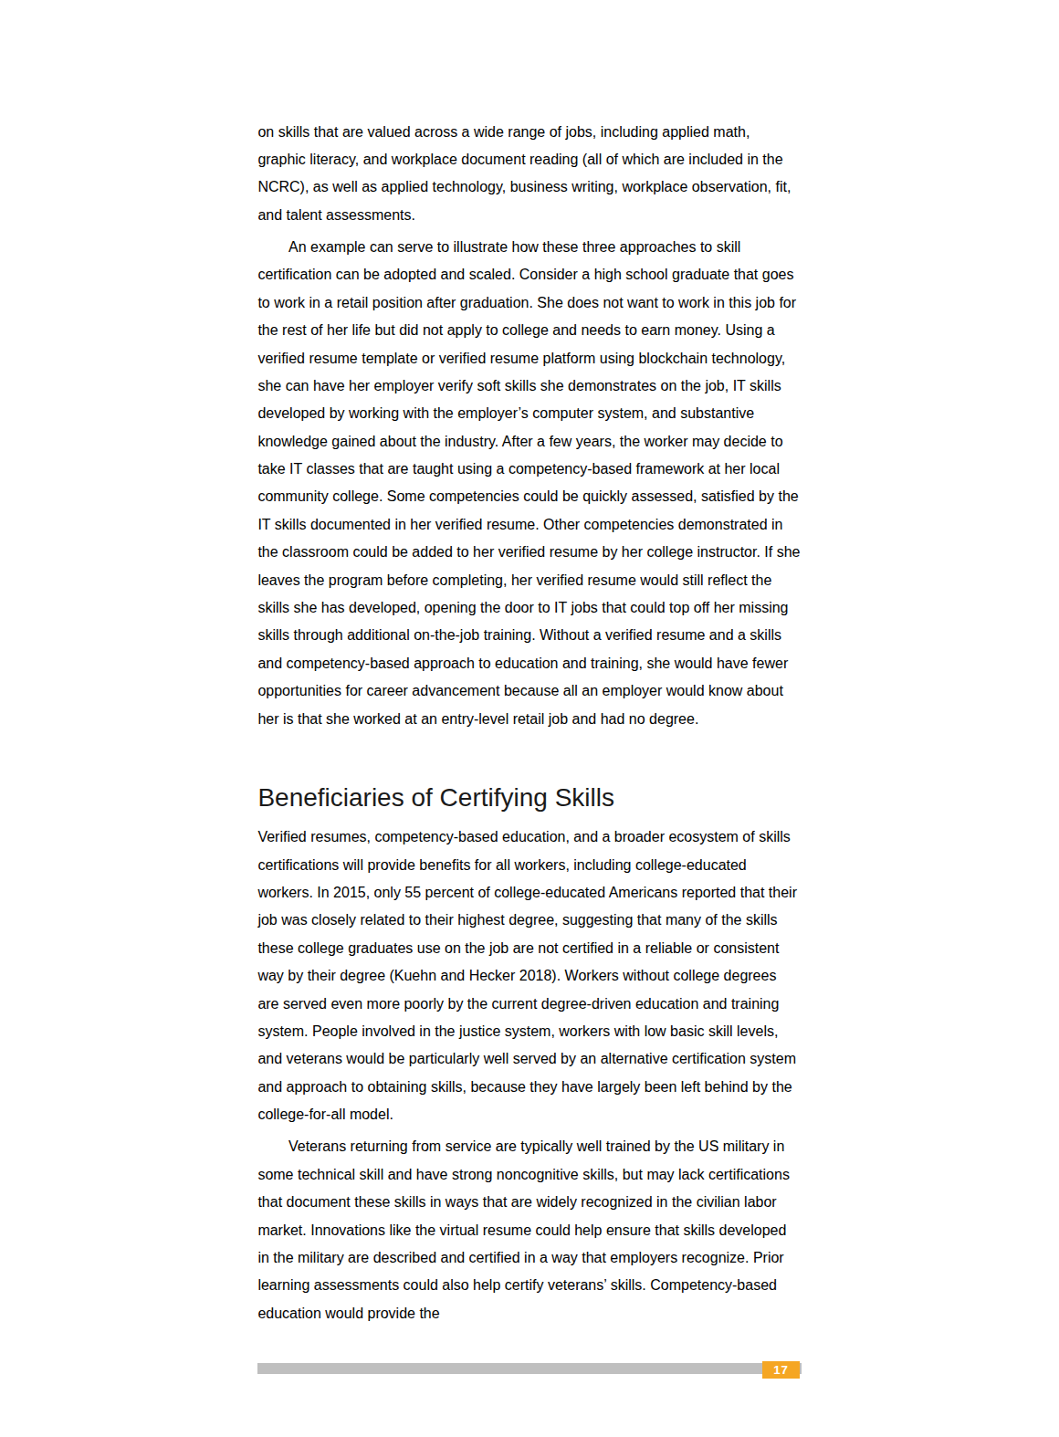on skills that are valued across a wide range of jobs, including applied math, graphic literacy, and workplace document reading (all of which are included in the NCRC), as well as applied technology, business writing, workplace observation, fit, and talent assessments.
An example can serve to illustrate how these three approaches to skill certification can be adopted and scaled. Consider a high school graduate that goes to work in a retail position after graduation. She does not want to work in this job for the rest of her life but did not apply to college and needs to earn money. Using a verified resume template or verified resume platform using blockchain technology, she can have her employer verify soft skills she demonstrates on the job, IT skills developed by working with the employer’s computer system, and substantive knowledge gained about the industry. After a few years, the worker may decide to take IT classes that are taught using a competency-based framework at her local community college. Some competencies could be quickly assessed, satisfied by the IT skills documented in her verified resume. Other competencies demonstrated in the classroom could be added to her verified resume by her college instructor. If she leaves the program before completing, her verified resume would still reflect the skills she has developed, opening the door to IT jobs that could top off her missing skills through additional on-the-job training. Without a verified resume and a skills and competency-based approach to education and training, she would have fewer opportunities for career advancement because all an employer would know about her is that she worked at an entry-level retail job and had no degree.
Beneficiaries of Certifying Skills
Verified resumes, competency-based education, and a broader ecosystem of skills certifications will provide benefits for all workers, including college-educated workers. In 2015, only 55 percent of college-educated Americans reported that their job was closely related to their highest degree, suggesting that many of the skills these college graduates use on the job are not certified in a reliable or consistent way by their degree (Kuehn and Hecker 2018). Workers without college degrees are served even more poorly by the current degree-driven education and training system. People involved in the justice system, workers with low basic skill levels, and veterans would be particularly well served by an alternative certification system and approach to obtaining skills, because they have largely been left behind by the college-for-all model.
Veterans returning from service are typically well trained by the US military in some technical skill and have strong noncognitive skills, but may lack certifications that document these skills in ways that are widely recognized in the civilian labor market. Innovations like the virtual resume could help ensure that skills developed in the military are described and certified in a way that employers recognize. Prior learning assessments could also help certify veterans’ skills. Competency-based education would provide the
17